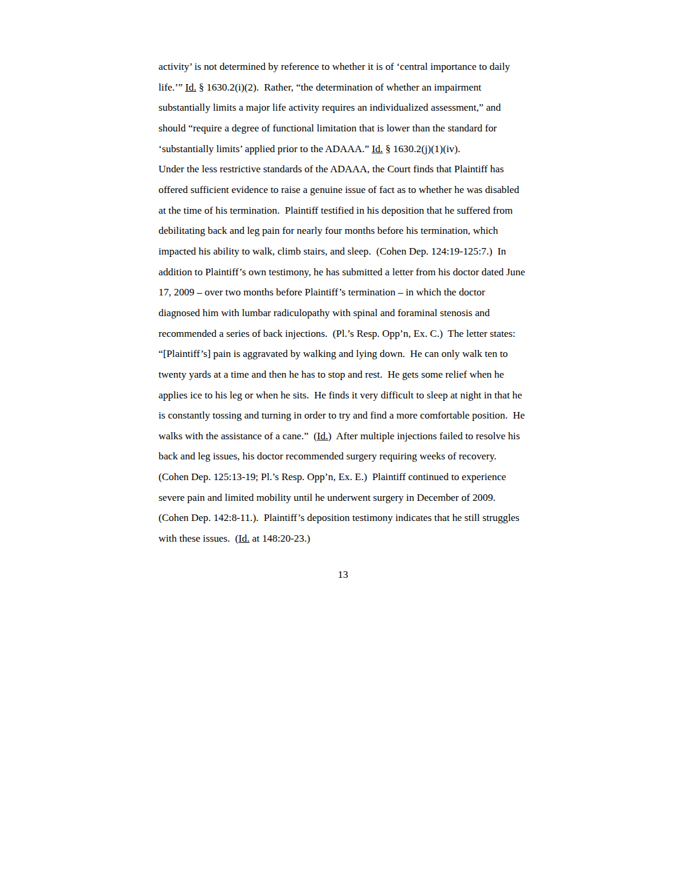activity’ is not determined by reference to whether it is of ‘central importance to daily life.’” Id. § 1630.2(i)(2). Rather, “the determination of whether an impairment substantially limits a major life activity requires an individualized assessment,” and should “require a degree of functional limitation that is lower than the standard for ‘substantially limits’ applied prior to the ADAAA.” Id. § 1630.2(j)(1)(iv).
Under the less restrictive standards of the ADAAA, the Court finds that Plaintiff has offered sufficient evidence to raise a genuine issue of fact as to whether he was disabled at the time of his termination. Plaintiff testified in his deposition that he suffered from debilitating back and leg pain for nearly four months before his termination, which impacted his ability to walk, climb stairs, and sleep. (Cohen Dep. 124:19-125:7.) In addition to Plaintiff’s own testimony, he has submitted a letter from his doctor dated June 17, 2009 – over two months before Plaintiff’s termination – in which the doctor diagnosed him with lumbar radiculopathy with spinal and foraminal stenosis and recommended a series of back injections. (Pl.’s Resp. Opp’n, Ex. C.) The letter states: “[Plaintiff’s] pain is aggravated by walking and lying down. He can only walk ten to twenty yards at a time and then he has to stop and rest. He gets some relief when he applies ice to his leg or when he sits. He finds it very difficult to sleep at night in that he is constantly tossing and turning in order to try and find a more comfortable position. He walks with the assistance of a cane.” (Id.) After multiple injections failed to resolve his back and leg issues, his doctor recommended surgery requiring weeks of recovery. (Cohen Dep. 125:13-19; Pl.’s Resp. Opp’n, Ex. E.) Plaintiff continued to experience severe pain and limited mobility until he underwent surgery in December of 2009. (Cohen Dep. 142:8-11.). Plaintiff’s deposition testimony indicates that he still struggles with these issues. (Id. at 148:20-23.)
13